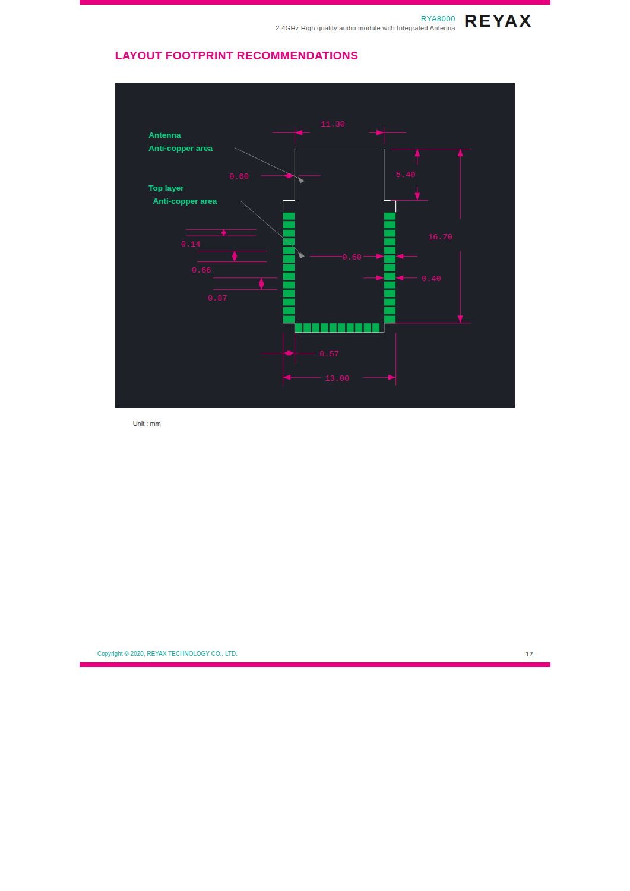RYA8000
2.4GHz High quality audio module with Integrated Antenna
REYAX
LAYOUT FOOTPRINT RECOMMENDATIONS
11.30 0.60 5.40 16.70 0.60 0.40 0.14 0.66 0.87 0.57 13.00 Antenna Anti-copper area Top layer Anti-copper area
Unit : mm
Copyright © 2020, REYAX TECHNOLOGY CO., LTD. 12